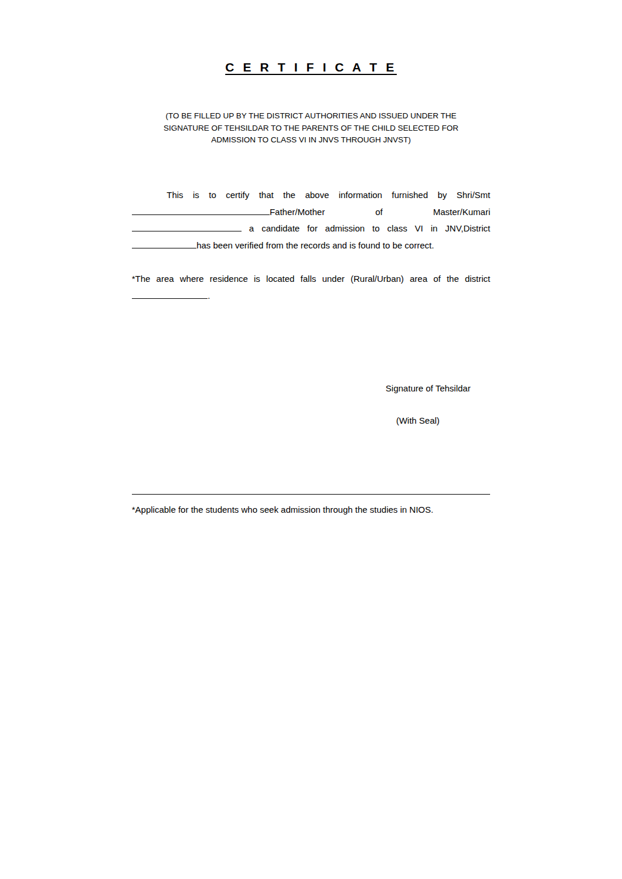C E R T I F I C A T E
(TO BE FILLED UP BY THE DISTRICT AUTHORITIES AND ISSUED UNDER THE SIGNATURE OF TEHSILDAR TO THE PARENTS OF THE CHILD SELECTED FOR ADMISSION TO CLASS VI IN JNVS THROUGH JNVST)
This is to certify that the above information furnished by Shri/Smt Father/Mother of Master/Kumari a candidate for admission to class VI in JNV,District has been verified from the records and is found to be correct.
*The area where residence is located falls under (Rural/Urban) area of the district .
Signature of Tehsildar
(With Seal)
*Applicable for the students who seek admission through the studies in NIOS.